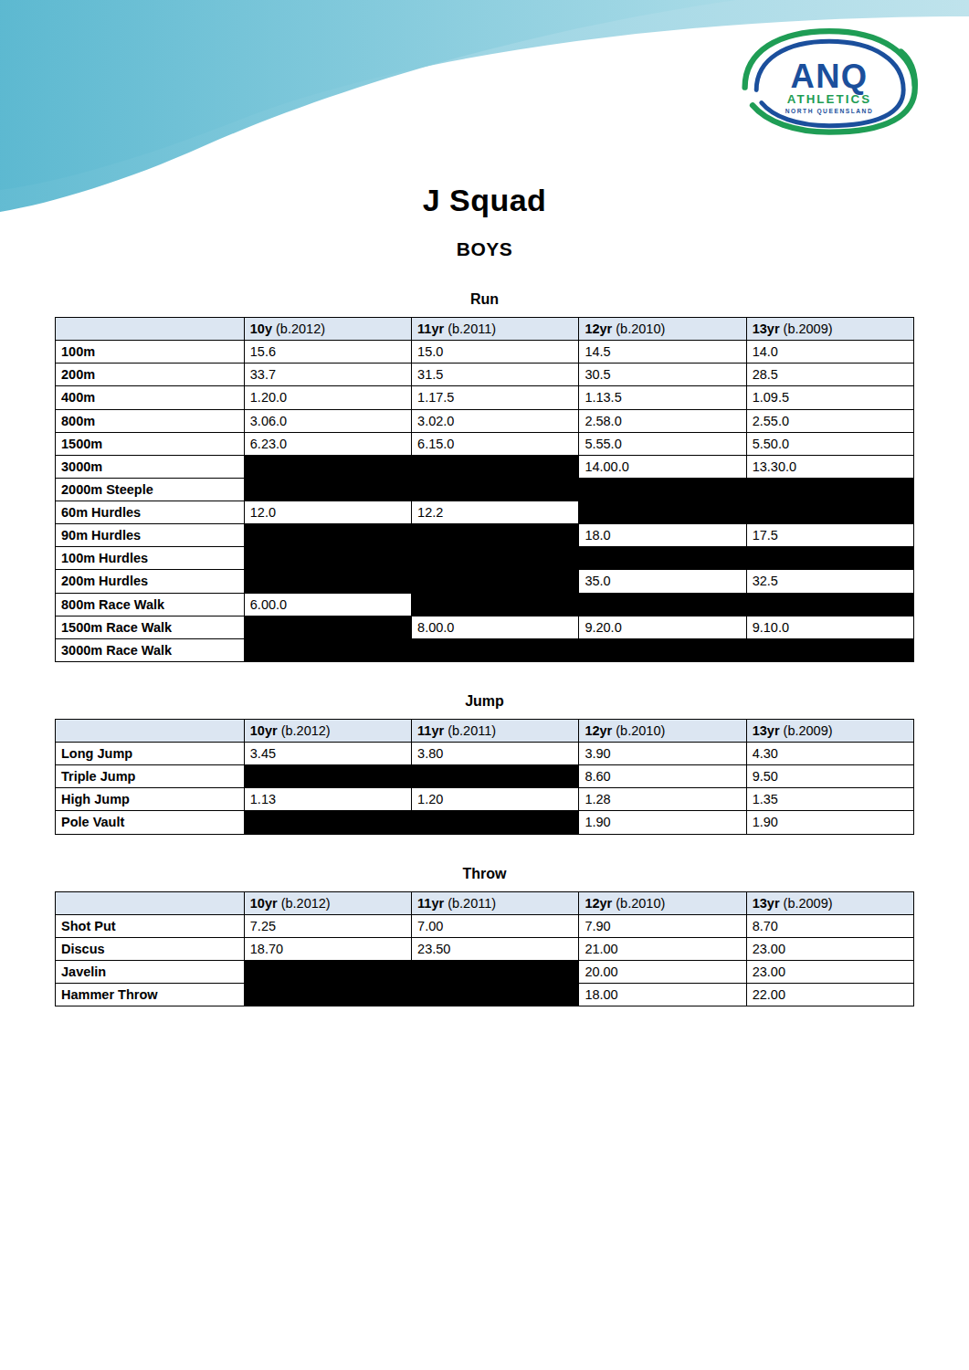ANQ ATHLETICS NORTH QUEENSLAND
J Squad
BOYS
Run
| | 10y (b.2012) | 11yr (b.2011) | 12yr (b.2010) | 13yr (b.2009) |
| --- | --- | --- | --- | --- |
| 100m | 15.6 | 15.0 | 14.5 | 14.0 |
| 200m | 33.7 | 31.5 | 30.5 | 28.5 |
| 400m | 1.20.0 | 1.17.5 | 1.13.5 | 1.09.5 |
| 800m | 3.06.0 | 3.02.0 | 2.58.0 | 2.55.0 |
| 1500m | 6.23.0 | 6.15.0 | 5.55.0 | 5.50.0 |
| 3000m | | | 14.00.0 | 13.30.0 |
| 2000m Steeple | | | | |
| 60m Hurdles | 12.0 | 12.2 | | |
| 90m Hurdles | | | 18.0 | 17.5 |
| 100m Hurdles | | | | |
| 200m Hurdles | | | 35.0 | 32.5 |
| 800m Race Walk | 6.00.0 | | | |
| 1500m Race Walk | | 8.00.0 | 9.20.0 | 9.10.0 |
| 3000m Race Walk | | | | |
Jump
| | 10yr (b.2012) | 11yr (b.2011) | 12yr (b.2010) | 13yr (b.2009) |
| --- | --- | --- | --- | --- |
| Long Jump | 3.45 | 3.80 | 3.90 | 4.30 |
| Triple Jump | | | 8.60 | 9.50 |
| High Jump | 1.13 | 1.20 | 1.28 | 1.35 |
| Pole Vault | | | 1.90 | 1.90 |
Throw
| | 10yr (b.2012) | 11yr (b.2011) | 12yr (b.2010) | 13yr (b.2009) |
| --- | --- | --- | --- | --- |
| Shot Put | 7.25 | 7.00 | 7.90 | 8.70 |
| Discus | 18.70 | 23.50 | 21.00 | 23.00 |
| Javelin | | | 20.00 | 23.00 |
| Hammer Throw | | | 18.00 | 22.00 |